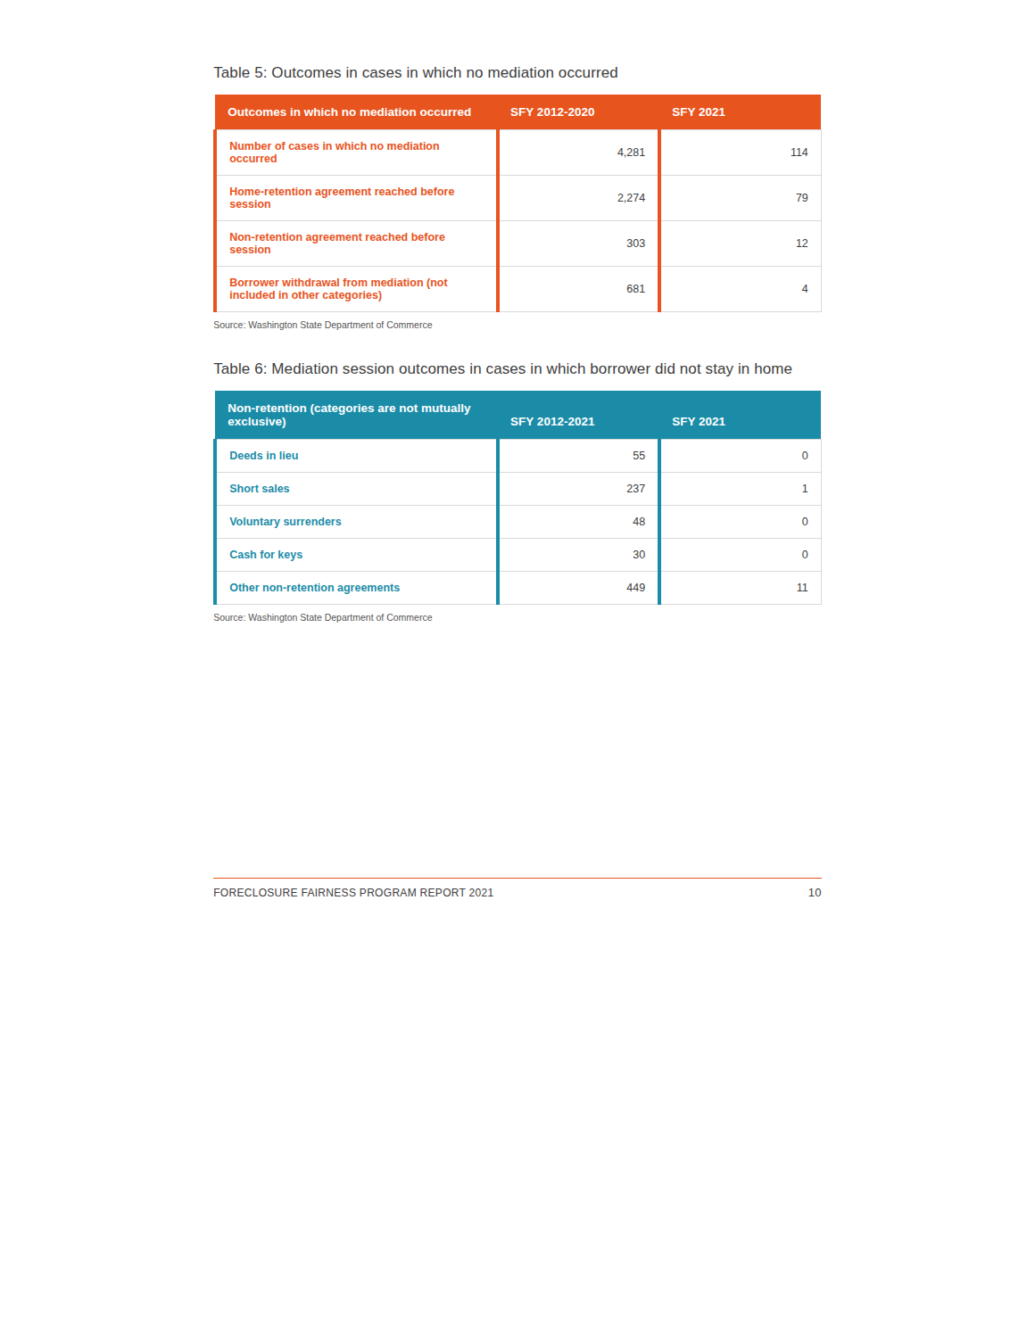Table 5: Outcomes in cases in which no mediation occurred
| Outcomes in which no mediation occurred | SFY 2012-2020 | SFY 2021 |
| --- | --- | --- |
| Number of cases in which no mediation occurred | 4,281 | 114 |
| Home-retention agreement reached before session | 2,274 | 79 |
| Non-retention agreement reached before session | 303 | 12 |
| Borrower withdrawal from mediation (not included in other categories) | 681 | 4 |
Source: Washington State Department of Commerce
Table 6: Mediation session outcomes in cases in which borrower did not stay in home
| Non-retention (categories are not mutually exclusive) | SFY 2012-2021 | SFY 2021 |
| --- | --- | --- |
| Deeds in lieu | 55 | 0 |
| Short sales | 237 | 1 |
| Voluntary surrenders | 48 | 0 |
| Cash for keys | 30 | 0 |
| Other non-retention agreements | 449 | 11 |
Source: Washington State Department of Commerce
FORECLOSURE FAIRNESS PROGRAM REPORT 2021 10